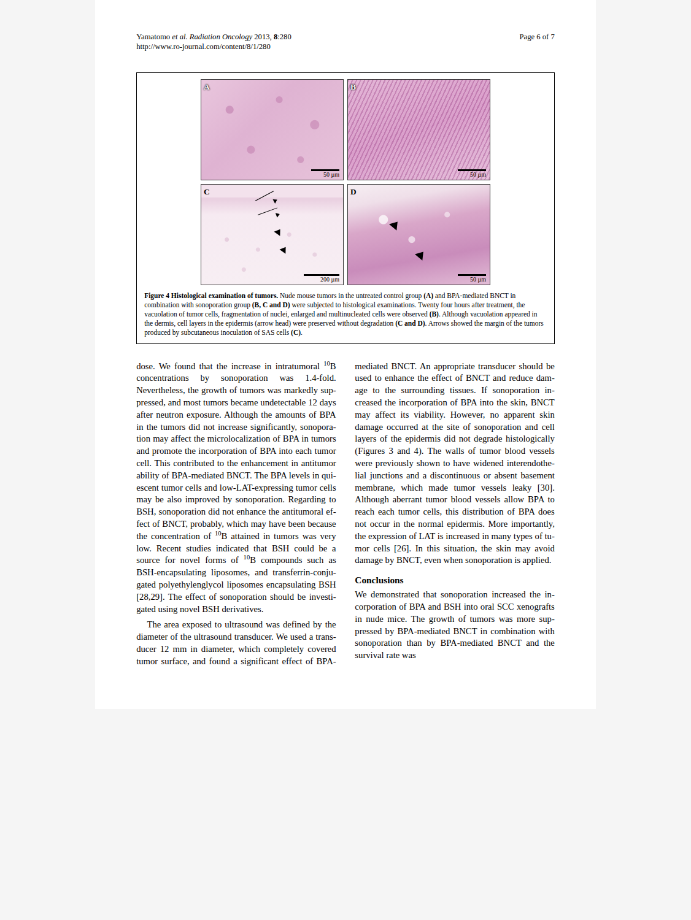Yamatomo et al. Radiation Oncology 2013, 8:280
http://www.ro-journal.com/content/8/1/280
Page 6 of 7
A 50 µm
B 50 µm
C 200 µm
D 50 µm
Figure 4 Histological examination of tumors. Nude mouse tumors in the untreated control group (A) and BPA-mediated BNCT in combination with sonoporation group (B, C and D) were subjected to histological examinations. Twenty four hours after treatment, the vacuolation of tumor cells, fragmentation of nuclei, enlarged and multinucleated cells were observed (B). Although vacuolation appeared in the dermis, cell layers in the epidermis (arrow head) were preserved without degradation (C and D). Arrows showed the margin of the tumors produced by subcutaneous inoculation of SAS cells (C).
dose. We found that the increase in intratumoral 10B concentrations by sonoporation was 1.4-fold. Nevertheless, the growth of tumors was markedly suppressed, and most tumors became undetectable 12 days after neutron exposure. Although the amounts of BPA in the tumors did not increase significantly, sonoporation may affect the microlocalization of BPA in tumors and promote the incorporation of BPA into each tumor cell. This contributed to the enhancement in antitumor ability of BPA-mediated BNCT. The BPA levels in quiescent tumor cells and low-LAT-expressing tumor cells may be also improved by sonoporation. Regarding to BSH, sonoporation did not enhance the antitumoral effect of BNCT, probably, which may have been because the concentration of 10B attained in tumors was very low. Recent studies indicated that BSH could be a source for novel forms of 10B compounds such as BSH-encapsulating liposomes, and transferrin-conjugated polyethylenglycol liposomes encapsulating BSH [28,29]. The effect of sonoporation should be investigated using novel BSH derivatives.
The area exposed to ultrasound was defined by the diameter of the ultrasound transducer. We used a transducer 12 mm in diameter, which completely covered tumor surface, and found a significant effect of BPA-mediated BNCT. An appropriate transducer should be used to enhance the effect of BNCT and reduce damage to the surrounding tissues. If sonoporation increased the incorporation of BPA into the skin, BNCT may affect its viability. However, no apparent skin damage occurred at the site of sonoporation and cell layers of the epidermis did not degrade histologically (Figures 3 and 4). The walls of tumor blood vessels were previously shown to have widened interendothelial junctions and a discontinuous or absent basement membrane, which made tumor vessels leaky [30]. Although aberrant tumor blood vessels allow BPA to reach each tumor cells, this distribution of BPA does not occur in the normal epidermis. More importantly, the expression of LAT is increased in many types of tumor cells [26]. In this situation, the skin may avoid damage by BNCT, even when sonoporation is applied.
Conclusions
We demonstrated that sonoporation increased the incorporation of BPA and BSH into oral SCC xenografts in nude mice. The growth of tumors was more suppressed by BPA-mediated BNCT in combination with sonoporation than by BPA-mediated BNCT and the survival rate was